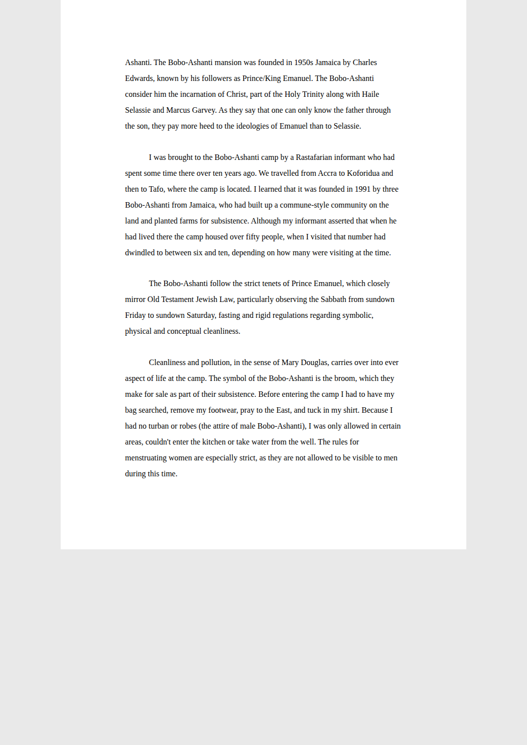Ashanti. The Bobo-Ashanti mansion was founded in 1950s Jamaica by Charles Edwards, known by his followers as Prince/King Emanuel. The Bobo-Ashanti consider him the incarnation of Christ, part of the Holy Trinity along with Haile Selassie and Marcus Garvey. As they say that one can only know the father through the son, they pay more heed to the ideologies of Emanuel than to Selassie.
I was brought to the Bobo-Ashanti camp by a Rastafarian informant who had spent some time there over ten years ago. We travelled from Accra to Koforidua and then to Tafo, where the camp is located. I learned that it was founded in 1991 by three Bobo-Ashanti from Jamaica, who had built up a commune-style community on the land and planted farms for subsistence. Although my informant asserted that when he had lived there the camp housed over fifty people, when I visited that number had dwindled to between six and ten, depending on how many were visiting at the time.
The Bobo-Ashanti follow the strict tenets of Prince Emanuel, which closely mirror Old Testament Jewish Law, particularly observing the Sabbath from sundown Friday to sundown Saturday, fasting and rigid regulations regarding symbolic, physical and conceptual cleanliness.
Cleanliness and pollution, in the sense of Mary Douglas, carries over into ever aspect of life at the camp. The symbol of the Bobo-Ashanti is the broom, which they make for sale as part of their subsistence. Before entering the camp I had to have my bag searched, remove my footwear, pray to the East, and tuck in my shirt. Because I had no turban or robes (the attire of male Bobo-Ashanti), I was only allowed in certain areas, couldn't enter the kitchen or take water from the well. The rules for menstruating women are especially strict, as they are not allowed to be visible to men during this time.